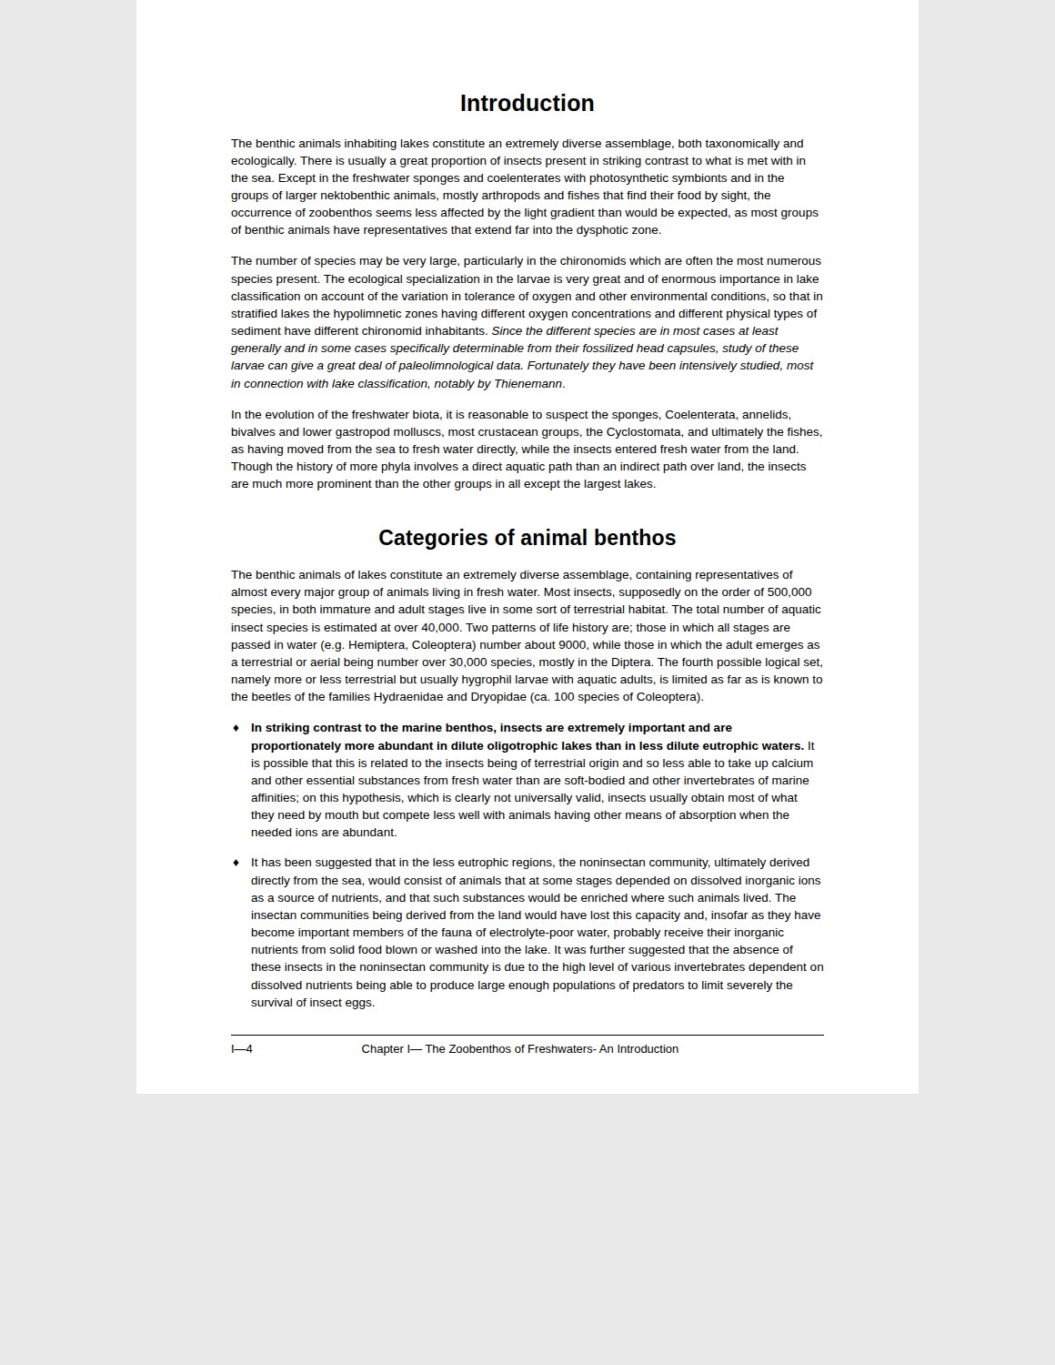Introduction
The benthic animals inhabiting lakes constitute an extremely diverse assemblage, both taxonomically and ecologically. There is usually a great proportion of insects present in striking contrast to what is met with in the sea. Except in the freshwater sponges and coelenterates with photosynthetic symbionts and in the groups of larger nektobenthic animals, mostly arthropods and fishes that find their food by sight, the occurrence of zoobenthos seems less affected by the light gradient than would be expected, as most groups of benthic animals have representatives that extend far into the dysphotic zone.
The number of species may be very large, particularly in the chironomids which are often the most numerous species present. The ecological specialization in the larvae is very great and of enormous importance in lake classification on account of the variation in tolerance of oxygen and other environmental conditions, so that in stratified lakes the hypolimnetic zones having different oxygen concentrations and different physical types of sediment have different chironomid inhabitants. Since the different species are in most cases at least generally and in some cases specifically determinable from their fossilized head capsules, study of these larvae can give a great deal of paleolimnological data. Fortunately they have been intensively studied, most in connection with lake classification, notably by Thienemann.
In the evolution of the freshwater biota, it is reasonable to suspect the sponges, Coelenterata, annelids, bivalves and lower gastropod molluscs, most crustacean groups, the Cyclostomata, and ultimately the fishes, as having moved from the sea to fresh water directly, while the insects entered fresh water from the land. Though the history of more phyla involves a direct aquatic path than an indirect path over land, the insects are much more prominent than the other groups in all except the largest lakes.
Categories of animal benthos
The benthic animals of lakes constitute an extremely diverse assemblage, containing representatives of almost every major group of animals living in fresh water. Most insects, supposedly on the order of 500,000 species, in both immature and adult stages live in some sort of terrestrial habitat. The total number of aquatic insect species is estimated at over 40,000. Two patterns of life history are; those in which all stages are passed in water (e.g. Hemiptera, Coleoptera) number about 9000, while those in which the adult emerges as a terrestrial or aerial being number over 30,000 species, mostly in the Diptera. The fourth possible logical set, namely more or less terrestrial but usually hygrophil larvae with aquatic adults, is limited as far as is known to the beetles of the families Hydraenidae and Dryopidae (ca. 100 species of Coleoptera).
In striking contrast to the marine benthos, insects are extremely important and are proportionately more abundant in dilute oligotrophic lakes than in less dilute eutrophic waters. It is possible that this is related to the insects being of terrestrial origin and so less able to take up calcium and other essential substances from fresh water than are soft-bodied and other invertebrates of marine affinities; on this hypothesis, which is clearly not universally valid, insects usually obtain most of what they need by mouth but compete less well with animals having other means of absorption when the needed ions are abundant.
It has been suggested that in the less eutrophic regions, the noninsectan community, ultimately derived directly from the sea, would consist of animals that at some stages depended on dissolved inorganic ions as a source of nutrients, and that such substances would be enriched where such animals lived. The insectan communities being derived from the land would have lost this capacity and, insofar as they have become important members of the fauna of electrolyte-poor water, probably receive their inorganic nutrients from solid food blown or washed into the lake. It was further suggested that the absence of these insects in the noninsectan community is due to the high level of various invertebrates dependent on dissolved nutrients being able to produce large enough populations of predators to limit severely the survival of insect eggs.
I—4 Chapter I— The Zoobenthos of Freshwaters- An Introduction